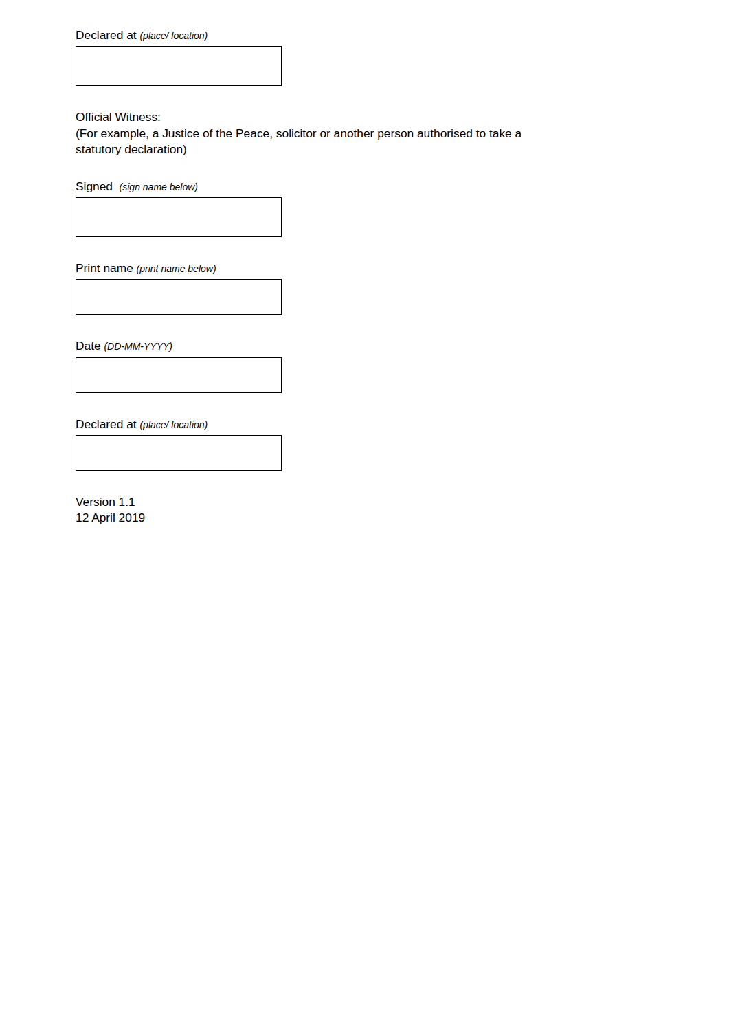Declared at (place/ location)
Official Witness:
(For example, a Justice of the Peace, solicitor or another person authorised to take a statutory declaration)
Signed (sign name below)
Print name (print name below)
Date (DD-MM-YYYY)
Declared at (place/ location)
Version 1.1
12 April 2019